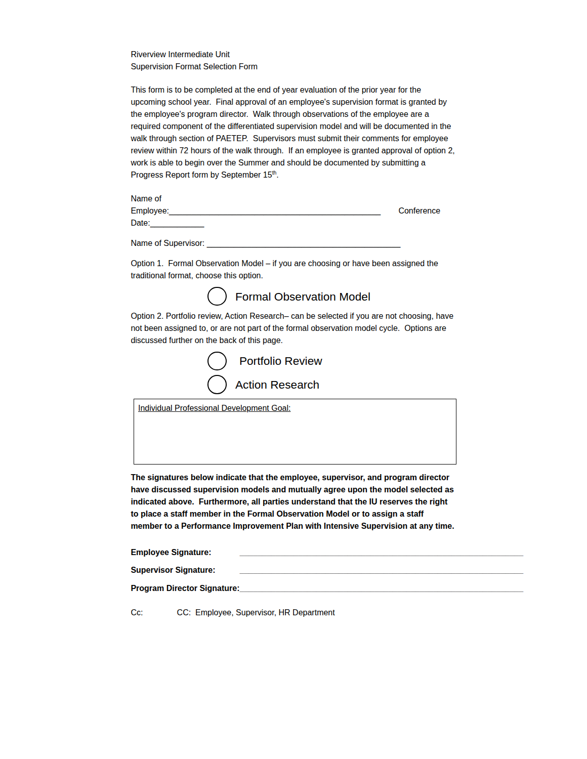Riverview Intermediate Unit
Supervision Format Selection Form
This form is to be completed at the end of year evaluation of the prior year for the upcoming school year. Final approval of an employee's supervision format is granted by the employee's program director. Walk through observations of the employee are a required component of the differentiated supervision model and will be documented in the walk through section of PAETEP. Supervisors must submit their comments for employee review within 72 hours of the walk through. If an employee is granted approval of option 2, work is able to begin over the Summer and should be documented by submitting a Progress Report form by September 15th.
Name of Employee:_______________________________________________Conference Date:____________
Name of Supervisor: ___________________________________________
Option 1. Formal Observation Model – if you are choosing or have been assigned the traditional format, choose this option.
Formal Observation Model
Option 2. Portfolio review, Action Research– can be selected if you are not choosing, have not been assigned to, or are not part of the formal observation model cycle. Options are discussed further on the back of this page.
Portfolio Review
Action Research
Individual Professional Development Goal:
The signatures below indicate that the employee, supervisor, and program director have discussed supervision models and mutually agree upon the model selected as indicated above. Furthermore, all parties understand that the IU reserves the right to place a staff member in the Formal Observation Model or to assign a staff member to a Performance Improvement Plan with Intensive Supervision at any time.
| Employee Signature: | _______________________________________________________________ |
| Supervisor Signature: | _______________________________________________________________ |
| Program Director Signature: | _______________________________________________________________ |
Cc: CC: Employee, Supervisor, HR Department